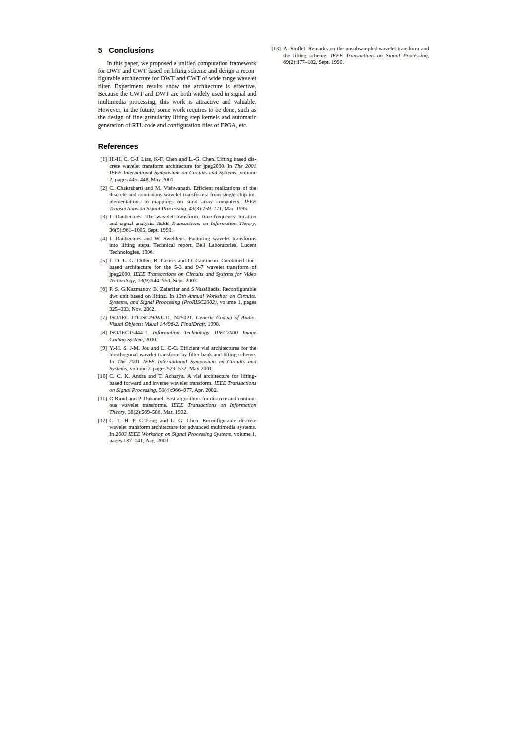5 Conclusions
In this paper, we proposed a unified computation framework for DWT and CWT based on lifting scheme and design a reconfigurable architecture for DWT and CWT of wide range wavelet filter. Experiment results show the architecture is effective. Because the CWT and DWT are both widely used in signal and multimedia processing, this work is attractive and valuable. However, in the future, some work requires to be done, such as the design of fine granularity lifting step kernels and automatic generation of RTL code and configuration files of FPGA, etc.
References
[1] H.-H. C. C-J. Lian, K-F. Chen and L.-G. Chen. Lifting based discrete wavelet transform architecture for jpeg2000. In The 2001 IEEE International Symposium on Circuits and Systems, volume 2, pages 445–448, May 2001.
[2] C. Chakrabarti and M. Vishwanath. Efficient realizations of the discrete and continuous wavelet transforms: from single chip implementations to mappings on simd array computers. IEEE Transactions on Signal Processing, 43(3):759–771, Mar. 1995.
[3] I. Daubechies. The wavelet transform, time-frequency location and signal analysis. IEEE Transactions on Information Theory, 36(5):961–1005, Sept. 1990.
[4] I. Daubechies and W. Sweldens. Factoring wavelet transforms into lifting steps. Technical report, Bell Laboratories, Lucent Technologies, 1996.
[5] J. D. L. G. Dillen, B. Georis and O. Cantineau. Combined line-based architecture for the 5-3 and 9-7 wavelet transform of jpeg2000. IEEE Transactions on Circuits and Systems for Video Technology, 13(9):944–950, Sept. 2003.
[6] P. S. G.Kuzmanov, B. Zafarifar and S.Vassiliadis. Reconfigurable dwt unit based on lifting. In 13th Annual Workshop on Circuits, Systems, and Signal Processing (ProRISC2002), volume 1, pages 325–333, Nov. 2002.
[7] ISO/IEC JTC/SC29/WG11, N25021. Generic Coding of Audio-Visual Objects: Visual 14496-2. FinalDraft, 1998.
[8] ISO/IEC15444-1. Information Technology JPEG2000 Image Coding System, 2000.
[9] Y.-H. S. J-M. Jou and L. C-C. Efficient vlsi architectures for the biorthogonal wavelet transform by filter bank and lifting scheme. In The 2001 IEEE International Symposium on Circuits and Systems, volume 2, pages 529–532, May 2001.
[10] C. C. K. Andra and T. Acharya. A vlsi architecture for lifting-based forward and inverse wavelet transform. IEEE Transactions on Signal Processing, 50(4):966–977, Apr. 2002.
[11] O.Rioul and P. Duhamel. Fast algorithms for discrete and continuous wavelet transforms. IEEE Transactions on Information Theory, 38(2):569–586, Mar. 1992.
[12] C. T. H. P. C.Tseng and L. G. Chen. Reconfigurable discrete wavelet transform architecture for advanced multimedia systems. In 2003 IEEE Workshop on Signal Processing Systems, volume 1, pages 137–141, Aug. 2003.
[13] A. Stoffel. Remarks on the unsubsampled wavelet transform and the lifting scheme. IEEE Transactions on Signal Processing, 69(2):177–182, Sept. 1990.